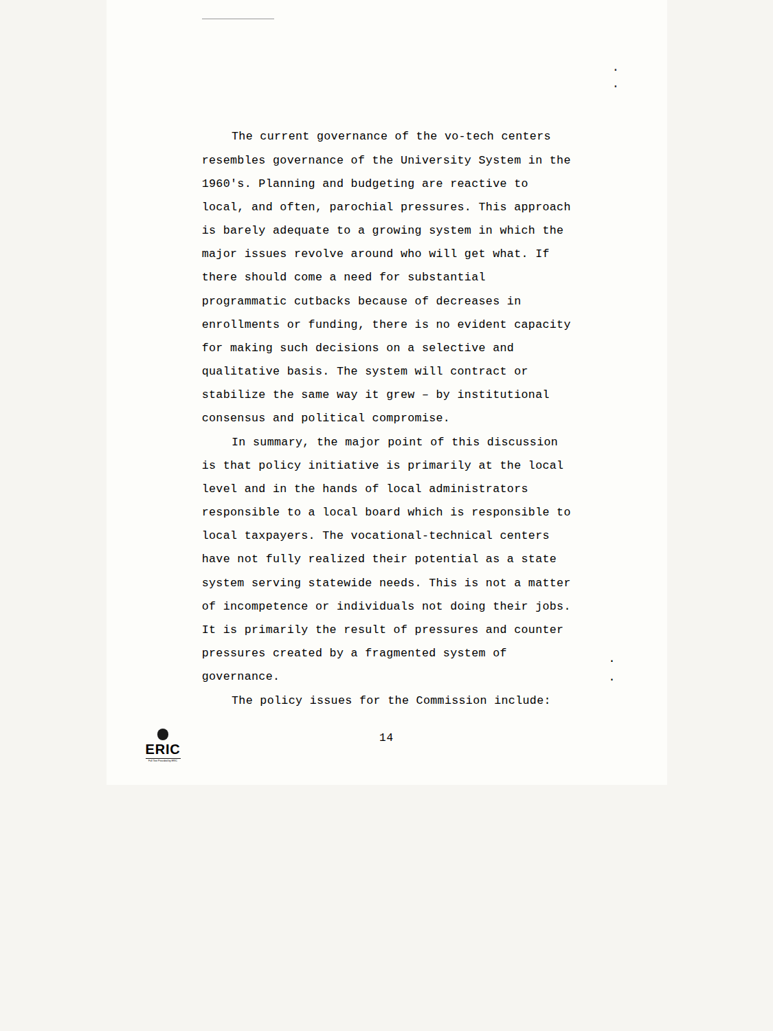· ·
The current governance of the vo-tech centers resembles governance of the University System in the 1960's. Planning and budgeting are reactive to local, and often, parochial pressures. This approach is barely adequate to a growing system in which the major issues revolve around who will get what. If there should come a need for substantial programmatic cutbacks because of decreases in enrollments or funding, there is no evident capacity for making such decisions on a selective and qualitative basis. The system will contract or stabilize the same way it grew – by institutional consensus and political compromise.
In summary, the major point of this discussion is that policy initiative is primarily at the local level and in the hands of local administrators responsible to a local board which is responsible to local taxpayers. The vocational-technical centers have not fully realized their potential as a state system serving statewide needs. This is not a matter of incompetence or individuals not doing their jobs. It is primarily the result of pressures and counter pressures created by a fragmented system of governance.
The policy issues for the Commission include:
· ·
14
ERIC
Full Text Provided by ERIC